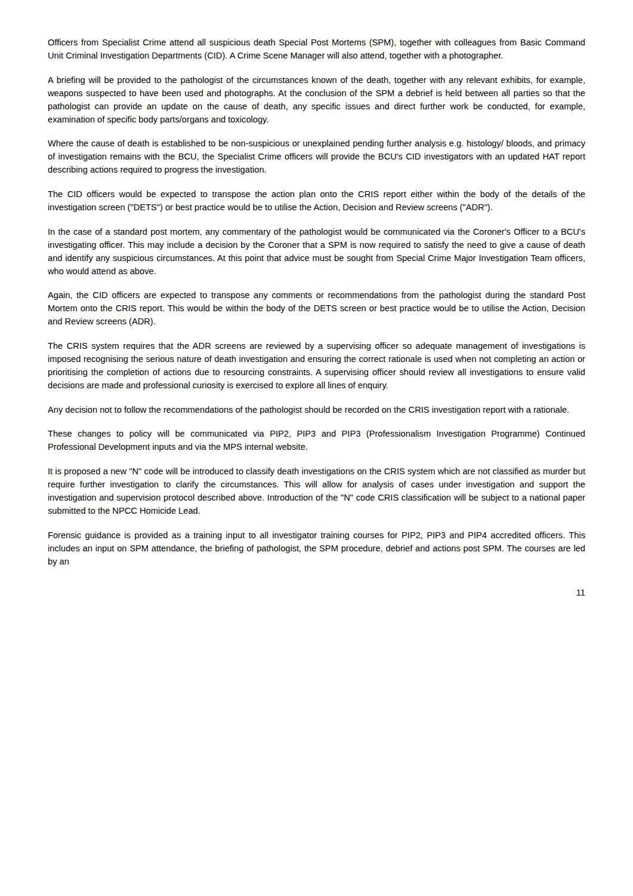Officers from Specialist Crime attend all suspicious death Special Post Mortems (SPM), together with colleagues from Basic Command Unit Criminal Investigation Departments (CID). A Crime Scene Manager will also attend, together with a photographer.
A briefing will be provided to the pathologist of the circumstances known of the death, together with any relevant exhibits, for example, weapons suspected to have been used and photographs. At the conclusion of the SPM a debrief is held between all parties so that the pathologist can provide an update on the cause of death, any specific issues and direct further work be conducted, for example, examination of specific body parts/organs and toxicology.
Where the cause of death is established to be non-suspicious or unexplained pending further analysis e.g. histology/ bloods, and primacy of investigation remains with the BCU, the Specialist Crime officers will provide the BCU's CID investigators with an updated HAT report describing actions required to progress the investigation.
The CID officers would be expected to transpose the action plan onto the CRIS report either within the body of the details of the investigation screen ("DETS") or best practice would be to utilise the Action, Decision and Review screens ("ADR").
In the case of a standard post mortem, any commentary of the pathologist would be communicated via the Coroner's Officer to a BCU's investigating officer. This may include a decision by the Coroner that a SPM is now required to satisfy the need to give a cause of death and identify any suspicious circumstances. At this point that advice must be sought from Special Crime Major Investigation Team officers, who would attend as above.
Again, the CID officers are expected to transpose any comments or recommendations from the pathologist during the standard Post Mortem onto the CRIS report. This would be within the body of the DETS screen or best practice would be to utilise the Action, Decision and Review screens (ADR).
The CRIS system requires that the ADR screens are reviewed by a supervising officer so adequate management of investigations is imposed recognising the serious nature of death investigation and ensuring the correct rationale is used when not completing an action or prioritising the completion of actions due to resourcing constraints. A supervising officer should review all investigations to ensure valid decisions are made and professional curiosity is exercised to explore all lines of enquiry.
Any decision not to follow the recommendations of the pathologist should be recorded on the CRIS investigation report with a rationale.
These changes to policy will be communicated via PIP2, PIP3 and PIP3 (Professionalism Investigation Programme) Continued Professional Development inputs and via the MPS internal website.
It is proposed a new "N" code will be introduced to classify death investigations on the CRIS system which are not classified as murder but require further investigation to clarify the circumstances. This will allow for analysis of cases under investigation and support the investigation and supervision protocol described above. Introduction of the "N" code CRIS classification will be subject to a national paper submitted to the NPCC Homicide Lead.
Forensic guidance is provided as a training input to all investigator training courses for PIP2, PIP3 and PIP4 accredited officers. This includes an input on SPM attendance, the briefing of pathologist, the SPM procedure, debrief and actions post SPM. The courses are led by an
11